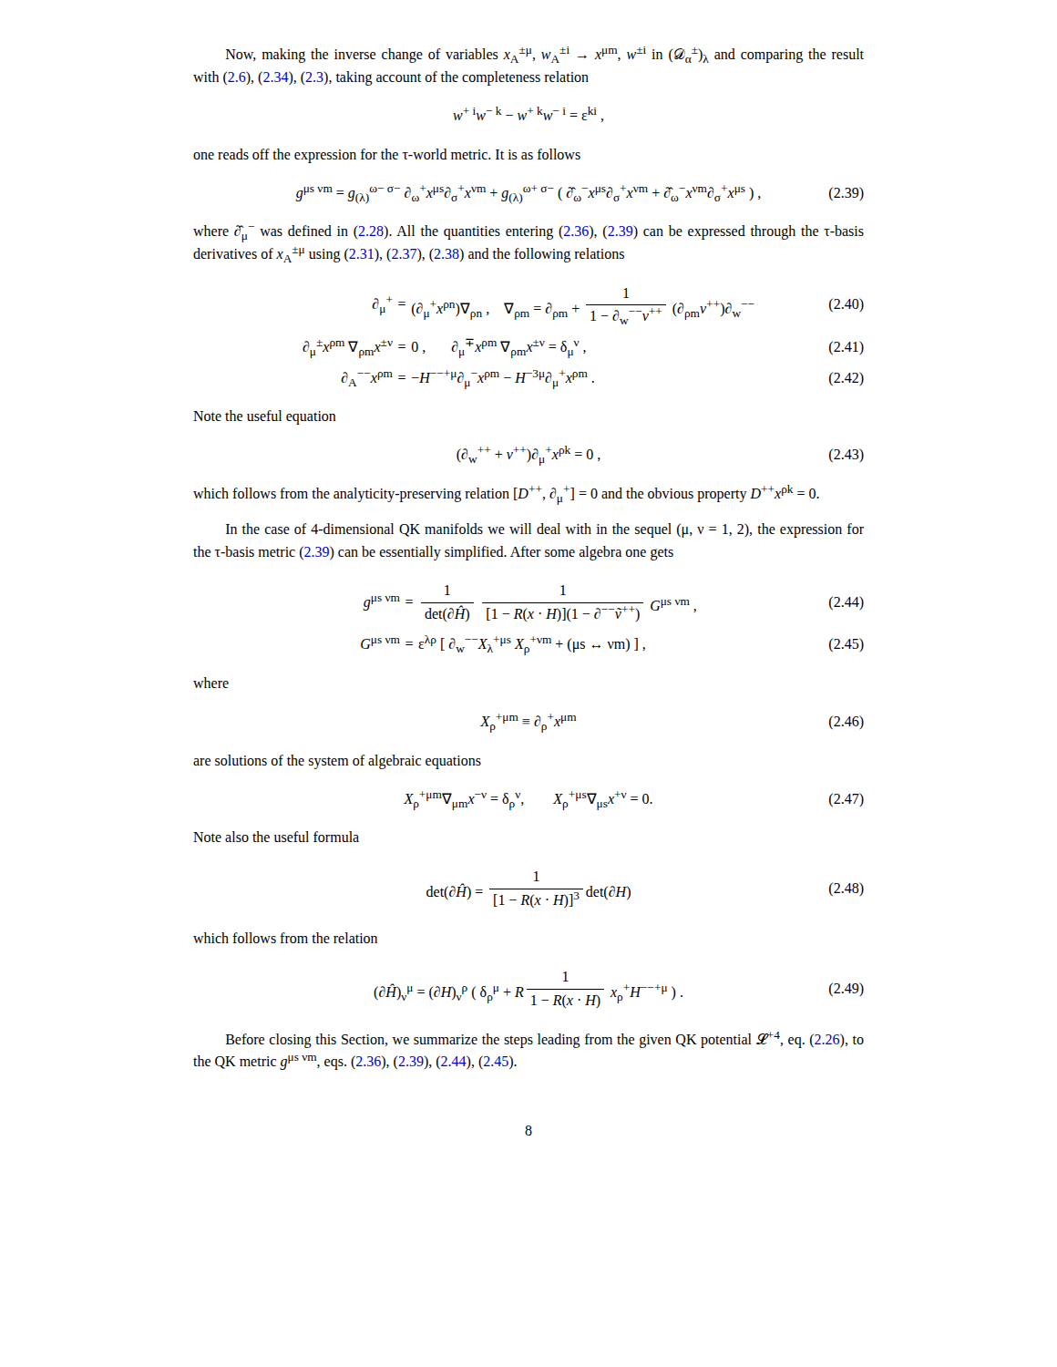Now, making the inverse change of variables xA±μ, wA±i → xμm, w±i in (𝒟α±)λ and comparing the result with (2.6), (2.34), (2.3), taking account of the completeness relation
w+ iw− k − w+ kw− i = εki ,
one reads off the expression for the τ-world metric. It is as follows
gμs νm = g(λ)ω− σ− ∂ω+xμs∂σ+xνm + g(λ)ω+ σ− ( ∂̂ω−xμs∂σ+xνm + ∂̂ω−xνm∂σ+xμs ) ,
(2.39)
where ∂̂μ− was defined in (2.28). All the quantities entering (2.36), (2.39) can be expressed through the τ-basis derivatives of xA±μ using (2.31), (2.37), (2.38) and the following relations
∂μ+
=
(∂μ+xρn)∇ρn , ∇ρm = ∂ρm + 11 − ∂w−−v++ (∂ρmv++)∂w−−
(2.40)
∂μ±xρm ∇ρmx±ν
=
0 , ∂μ∓xρm ∇ρmx±ν = δμν ,
(2.41)
∂A−−xρm
=
−H−−+μ∂μ−xρm − H−3μ∂μ+xρm .
(2.42)
Note the useful equation
(∂w++ + v++)∂μ+xρk = 0 ,
(2.43)
which follows from the analyticity-preserving relation [D++, ∂μ+] = 0 and the obvious property D++xρk = 0.
In the case of 4-dimensional QK manifolds we will deal with in the sequel (μ, ν = 1, 2), the expression for the τ-basis metric (2.39) can be essentially simplified. After some algebra one gets
gμs νm
=
1 det(∂Ĥ) 1[1 − R(x · H)](1 − ∂−−ṽ++) Gμs νm ,
(2.44)
Gμs νm
=
ελρ [ ∂w−−Xλ+μs Xρ+νm + (μs ↔ νm) ] ,
(2.45)
where
Xρ+μm ≡ ∂ρ+xμm
(2.46)
are solutions of the system of algebraic equations
Xρ+μm∇μmx−ν = δρν, Xρ+μs∇μsx+ν = 0.
(2.47)
Note also the useful formula
det(∂Ĥ) = 1[1 − R(x · H)]3det(∂H)
(2.48)
which follows from the relation
(∂Ĥ)νμ = (∂H)νρ ( δρμ + R 11 − R(x · H) xρ+H−−+μ ) .
(2.49)
Before closing this Section, we summarize the steps leading from the given QK potential 𝓛+4, eq. (2.26), to the QK metric gμs νm, eqs. (2.36), (2.39), (2.44), (2.45).
8